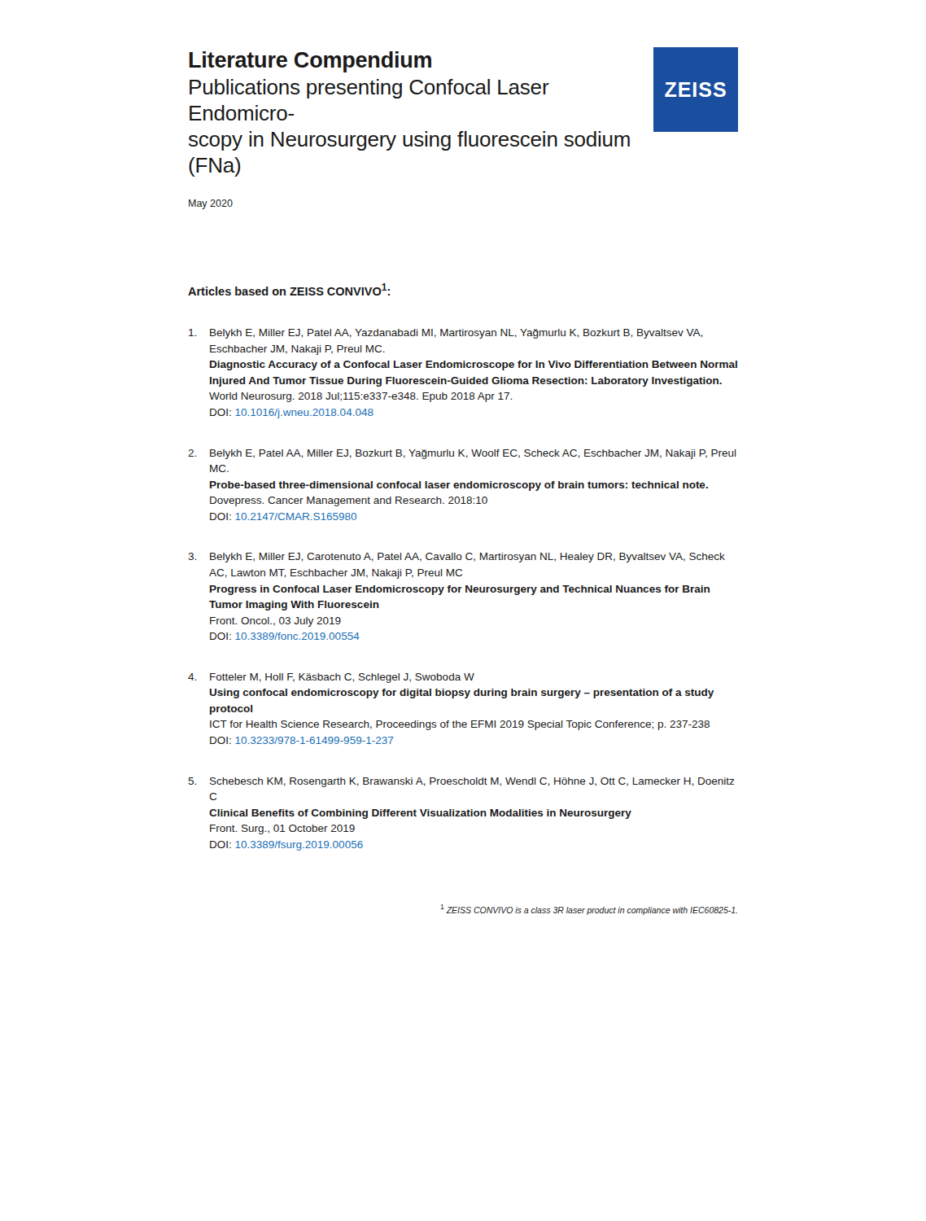Literature Compendium
Publications presenting Confocal Laser Endomicro-
scopy in Neurosurgery using fluorescein sodium (FNa)
May 2020
ZEISS
Articles based on ZEISS CONVIVO1:
Belykh E, Miller EJ, Patel AA, Yazdanabadi MI, Martirosyan NL, Yağmurlu K, Bozkurt B, Byvaltsev VA, Eschbacher JM, Nakaji P, Preul MC.
Diagnostic Accuracy of a Confocal Laser Endomicroscope for In Vivo Differentiation Between Normal Injured And Tumor Tissue During Fluorescein-Guided Glioma Resection: Laboratory Investigation.
World Neurosurg. 2018 Jul;115:e337-e348. Epub 2018 Apr 17.
DOI: 10.1016/j.wneu.2018.04.048
Belykh E, Patel AA, Miller EJ, Bozkurt B, Yağmurlu K, Woolf EC, Scheck AC, Eschbacher JM, Nakaji P, Preul MC.
Probe-based three-dimensional confocal laser endomicroscopy of brain tumors: technical note.
Dovepress. Cancer Management and Research. 2018:10
DOI: 10.2147/CMAR.S165980
Belykh E, Miller EJ, Carotenuto A, Patel AA, Cavallo C, Martirosyan NL, Healey DR, Byvaltsev VA, Scheck AC, Lawton MT, Eschbacher JM, Nakaji P, Preul MC
Progress in Confocal Laser Endomicroscopy for Neurosurgery and Technical Nuances for Brain Tumor Imaging With Fluorescein
Front. Oncol., 03 July 2019
DOI: 10.3389/fonc.2019.00554
Fotteler M, Holl F, Käsbach C, Schlegel J, Swoboda W
Using confocal endomicroscopy for digital biopsy during brain surgery – presentation of a study protocol
ICT for Health Science Research, Proceedings of the EFMI 2019 Special Topic Conference; p. 237-238
DOI: 10.3233/978-1-61499-959-1-237
Schebesch KM, Rosengarth K, Brawanski A, Proescholdt M, Wendl C, Höhne J, Ott C, Lamecker H, Doenitz C
Clinical Benefits of Combining Different Visualization Modalities in Neurosurgery
Front. Surg., 01 October 2019
DOI: 10.3389/fsurg.2019.00056
1 ZEISS CONVIVO is a class 3R laser product in compliance with IEC60825-1.